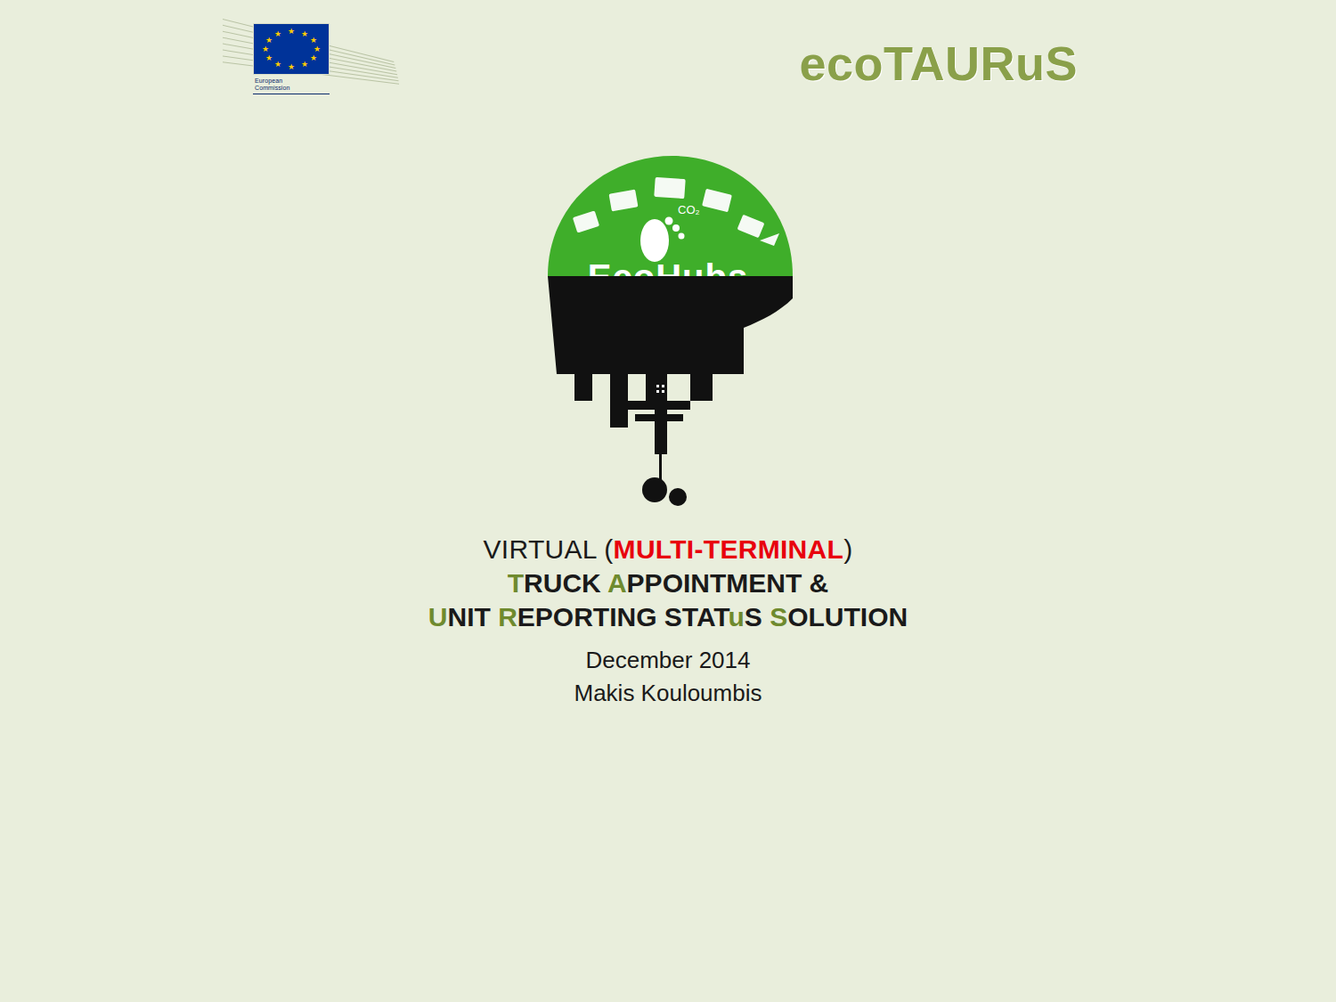★ ★ ★ ★ ★ ★ ★ ★ ★ ★ ★ ★
European
Commission
ecoTAURuS
CO₂ EcoHubs
VIRTUAL (MULTI-TERMINAL)
TRUCK APPOINTMENT &
UNIT REPORTING STATu S SOLUTION
December 2014
Makis Kouloumbis